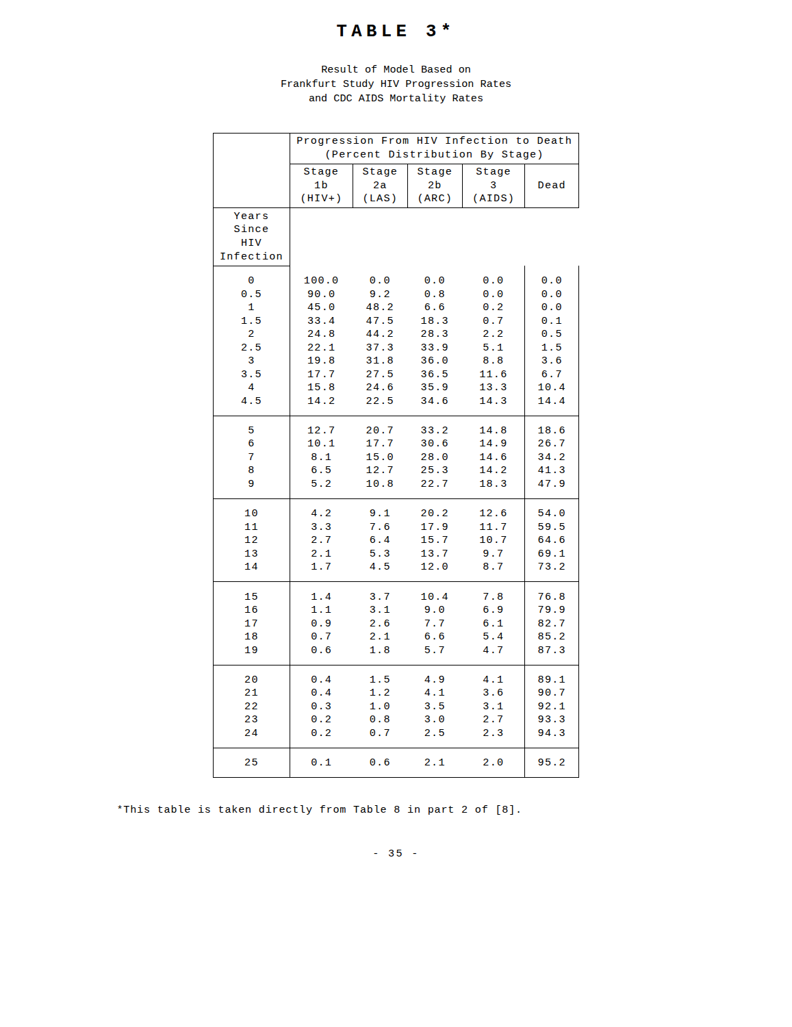TABLE 3*
Result of Model Based on
Frankfurt Study HIV Progression Rates
and CDC AIDS Mortality Rates
| | Progression From HIV Infection to Death (Percent Distribution By Stage) |
| --- | --- |
| Stage 1b (HIV+) | Stage 2a (LAS) | Stage 2b (ARC) | Stage 3 (AIDS) | Dead |
| Years Since HIV Infection | | | | | |
| 0 | 100.0 | 0.0 | 0.0 | 0.0 | 0.0 |
| 0.5 | 90.0 | 9.2 | 0.8 | 0.0 | 0.0 |
| 1 | 45.0 | 48.2 | 6.6 | 0.2 | 0.0 |
| 1.5 | 33.4 | 47.5 | 18.3 | 0.7 | 0.1 |
| 2 | 24.8 | 44.2 | 28.3 | 2.2 | 0.5 |
| 2.5 | 22.1 | 37.3 | 33.9 | 5.1 | 1.5 |
| 3 | 19.8 | 31.8 | 36.0 | 8.8 | 3.6 |
| 3.5 | 17.7 | 27.5 | 36.5 | 11.6 | 6.7 |
| 4 | 15.8 | 24.6 | 35.9 | 13.3 | 10.4 |
| 4.5 | 14.2 | 22.5 | 34.6 | 14.3 | 14.4 |
| 5 | 12.7 | 20.7 | 33.2 | 14.8 | 18.6 |
| 6 | 10.1 | 17.7 | 30.6 | 14.9 | 26.7 |
| 7 | 8.1 | 15.0 | 28.0 | 14.6 | 34.2 |
| 8 | 6.5 | 12.7 | 25.3 | 14.2 | 41.3 |
| 9 | 5.2 | 10.8 | 22.7 | 18.3 | 47.9 |
| 10 | 4.2 | 9.1 | 20.2 | 12.6 | 54.0 |
| 11 | 3.3 | 7.6 | 17.9 | 11.7 | 59.5 |
| 12 | 2.7 | 6.4 | 15.7 | 10.7 | 64.6 |
| 13 | 2.1 | 5.3 | 13.7 | 9.7 | 69.1 |
| 14 | 1.7 | 4.5 | 12.0 | 8.7 | 73.2 |
| 15 | 1.4 | 3.7 | 10.4 | 7.8 | 76.8 |
| 16 | 1.1 | 3.1 | 9.0 | 6.9 | 79.9 |
| 17 | 0.9 | 2.6 | 7.7 | 6.1 | 82.7 |
| 18 | 0.7 | 2.1 | 6.6 | 5.4 | 85.2 |
| 19 | 0.6 | 1.8 | 5.7 | 4.7 | 87.3 |
| 20 | 0.4 | 1.5 | 4.9 | 4.1 | 89.1 |
| 21 | 0.4 | 1.2 | 4.1 | 3.6 | 90.7 |
| 22 | 0.3 | 1.0 | 3.5 | 3.1 | 92.1 |
| 23 | 0.2 | 0.8 | 3.0 | 2.7 | 93.3 |
| 24 | 0.2 | 0.7 | 2.5 | 2.3 | 94.3 |
| 25 | 0.1 | 0.6 | 2.1 | 2.0 | 95.2 |
*This table is taken directly from Table 8 in part 2 of [8].
- 35 -